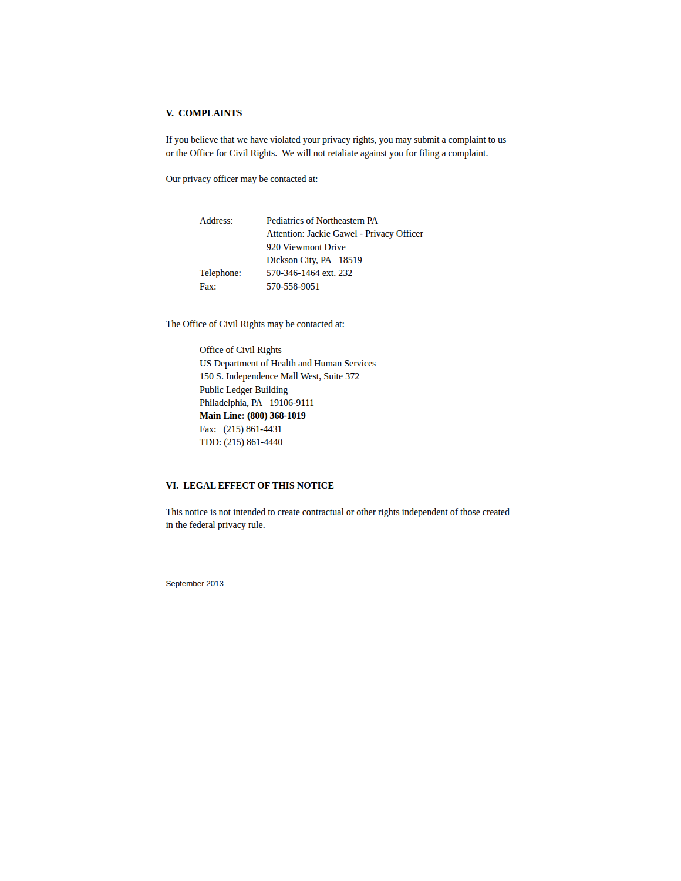V. COMPLAINTS
If you believe that we have violated your privacy rights, you may submit a complaint to us or the Office for Civil Rights. We will not retaliate against you for filing a complaint.
Our privacy officer may be contacted at:
| Address: | Pediatrics of Northeastern PA |
| | Attention: Jackie Gawel - Privacy Officer |
| | 920 Viewmont Drive |
| | Dickson City, PA 18519 |
| Telephone: | 570-346-1464 ext. 232 |
| Fax: | 570-558-9051 |
The Office of Civil Rights may be contacted at:
Office of Civil Rights
US Department of Health and Human Services
150 S. Independence Mall West, Suite 372
Public Ledger Building
Philadelphia, PA 19106-9111
Main Line: (800) 368-1019
Fax: (215) 861-4431
TDD: (215) 861-4440
VI. LEGAL EFFECT OF THIS NOTICE
This notice is not intended to create contractual or other rights independent of those created in the federal privacy rule.
September 2013